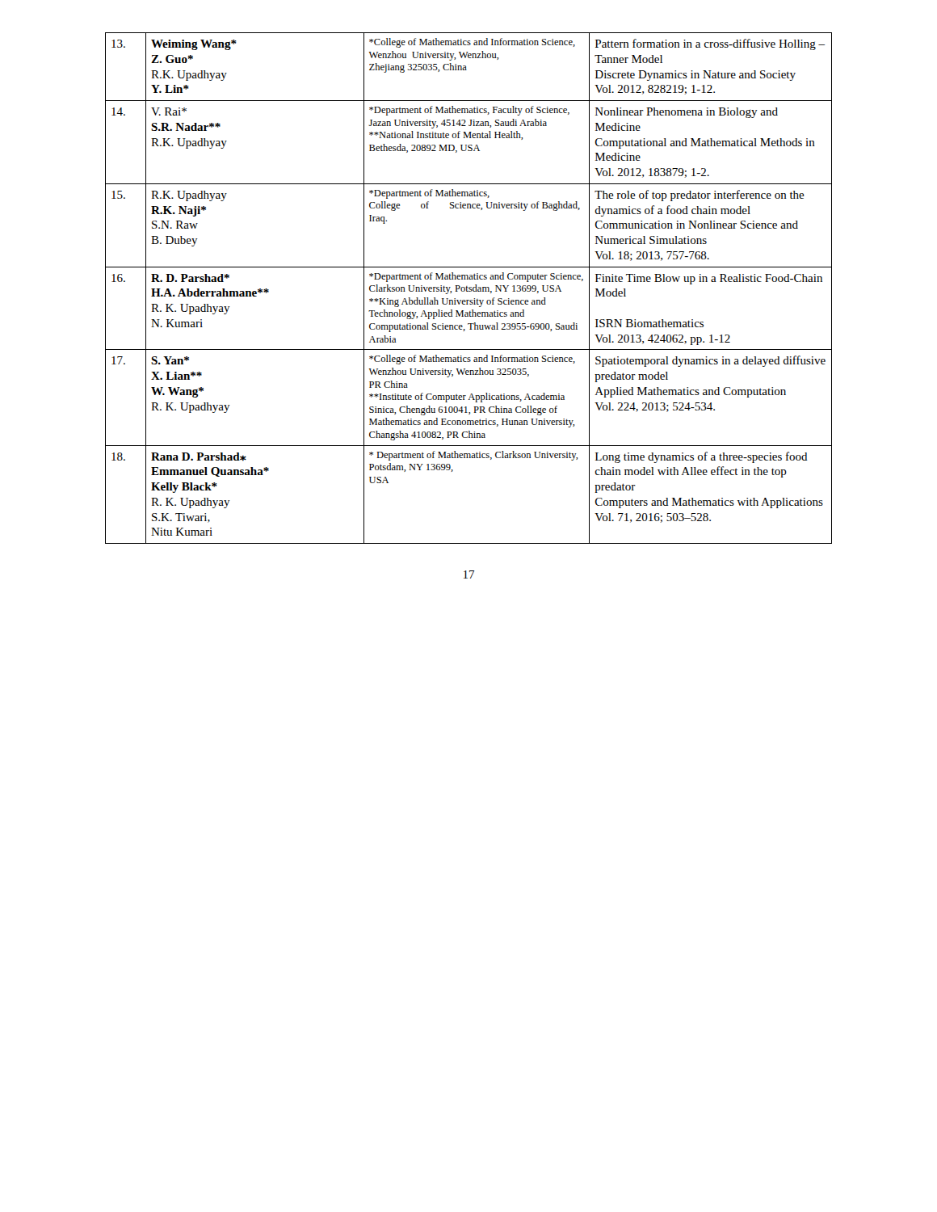| 13. | Weiming Wang* Z. Guo* R.K. Upadhyay Y. Lin* | *College of Mathematics and Information Science, Wenzhou University, Wenzhou, Zhejiang 325035, China | Pattern formation in a cross-diffusive Holling –Tanner Model Discrete Dynamics in Nature and Society Vol. 2012, 828219; 1-12. |
| 14. | V. Rai* S.R. Nadar** R.K. Upadhyay | *Department of Mathematics, Faculty of Science, Jazan University, 45142 Jizan, Saudi Arabia **National Institute of Mental Health, Bethesda, 20892 MD, USA | Nonlinear Phenomena in Biology and Medicine Computational and Mathematical Methods in Medicine Vol. 2012, 183879; 1-2. |
| 15. | R.K. Upadhyay R.K. Naji* S.N. Raw B. Dubey | *Department of Mathematics, College of Science, University of Baghdad, Iraq. | The role of top predator interference on the dynamics of a food chain model Communication in Nonlinear Science and Numerical Simulations Vol. 18; 2013, 757-768. |
| 16. | R. D. Parshad* H.A. Abderrahmane** R. K. Upadhyay N. Kumari | *Department of Mathematics and Computer Science, Clarkson University, Potsdam, NY 13699, USA **King Abdullah University of Science and Technology, Applied Mathematics and Computational Science, Thuwal 23955-6900, Saudi Arabia | Finite Time Blow up in a Realistic Food-Chain Model ISRN Biomathematics Vol. 2013, 424062, pp. 1-12 |
| 17. | S. Yan* X. Lian** W. Wang* R. K. Upadhyay | *College of Mathematics and Information Science, Wenzhou University, Wenzhou 325035, PR China **Institute of Computer Applications, Academia Sinica, Chengdu 610041, PR China College of Mathematics and Econometrics, Hunan University, Changsha 410082, PR China | Spatiotemporal dynamics in a delayed diffusive predator model Applied Mathematics and Computation Vol. 224, 2013; 524-534. |
| 18. | Rana D. Parshad⁎ Emmanuel Quansaha* Kelly Black* R. K. Upadhyay S.K. Tiwari, Nitu Kumari | * Department of Mathematics, Clarkson University, Potsdam, NY 13699, USA | Long time dynamics of a three-species food chain model with Allee effect in the top predator Computers and Mathematics with Applications Vol. 71, 2016; 503–528. |
17